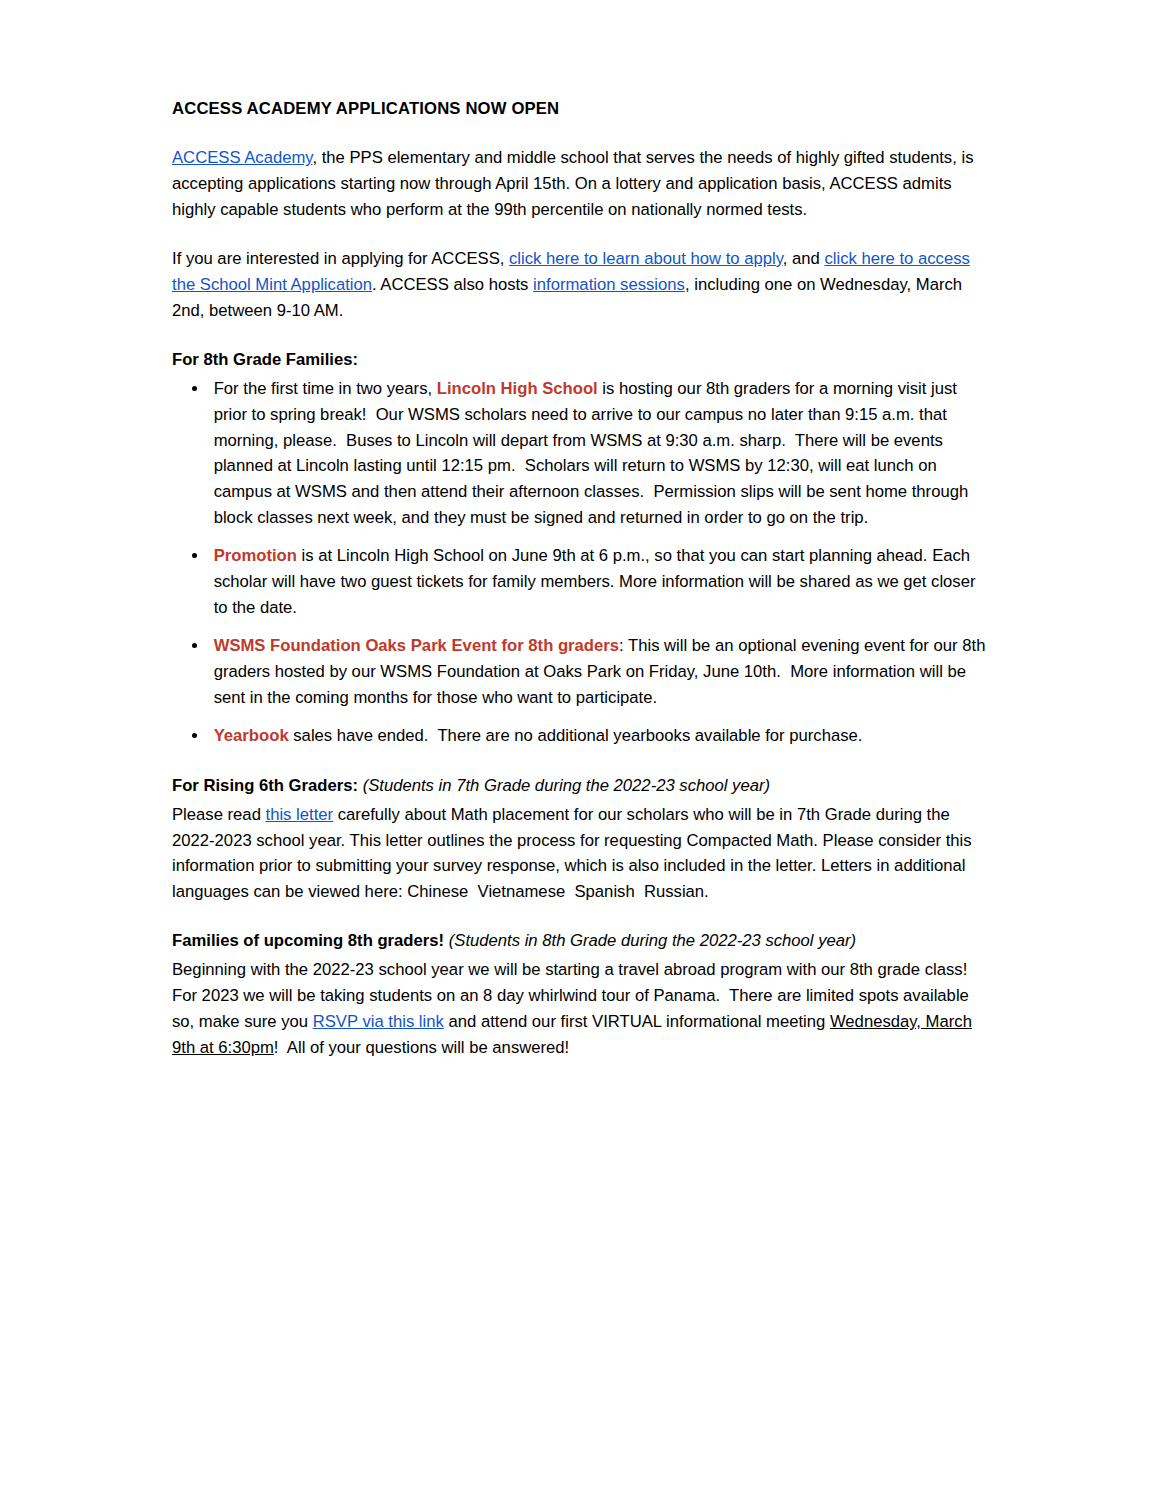ACCESS ACADEMY APPLICATIONS NOW OPEN
ACCESS Academy, the PPS elementary and middle school that serves the needs of highly gifted students, is accepting applications starting now through April 15th. On a lottery and application basis, ACCESS admits highly capable students who perform at the 99th percentile on nationally normed tests.
If you are interested in applying for ACCESS, click here to learn about how to apply, and click here to access the School Mint Application. ACCESS also hosts information sessions, including one on Wednesday, March 2nd, between 9-10 AM.
For 8th Grade Families:
For the first time in two years, Lincoln High School is hosting our 8th graders for a morning visit just prior to spring break! Our WSMS scholars need to arrive to our campus no later than 9:15 a.m. that morning, please. Buses to Lincoln will depart from WSMS at 9:30 a.m. sharp. There will be events planned at Lincoln lasting until 12:15 pm. Scholars will return to WSMS by 12:30, will eat lunch on campus at WSMS and then attend their afternoon classes. Permission slips will be sent home through block classes next week, and they must be signed and returned in order to go on the trip.
Promotion is at Lincoln High School on June 9th at 6 p.m., so that you can start planning ahead. Each scholar will have two guest tickets for family members. More information will be shared as we get closer to the date.
WSMS Foundation Oaks Park Event for 8th graders: This will be an optional evening event for our 8th graders hosted by our WSMS Foundation at Oaks Park on Friday, June 10th. More information will be sent in the coming months for those who want to participate.
Yearbook sales have ended. There are no additional yearbooks available for purchase.
For Rising 6th Graders: (Students in 7th Grade during the 2022-23 school year)
Please read this letter carefully about Math placement for our scholars who will be in 7th Grade during the 2022-2023 school year. This letter outlines the process for requesting Compacted Math. Please consider this information prior to submitting your survey response, which is also included in the letter. Letters in additional languages can be viewed here: Chinese Vietnamese Spanish Russian.
Families of upcoming 8th graders! (Students in 8th Grade during the 2022-23 school year)
Beginning with the 2022-23 school year we will be starting a travel abroad program with our 8th grade class! For 2023 we will be taking students on an 8 day whirlwind tour of Panama. There are limited spots available so, make sure you RSVP via this link and attend our first VIRTUAL informational meeting Wednesday, March 9th at 6:30pm! All of your questions will be answered!